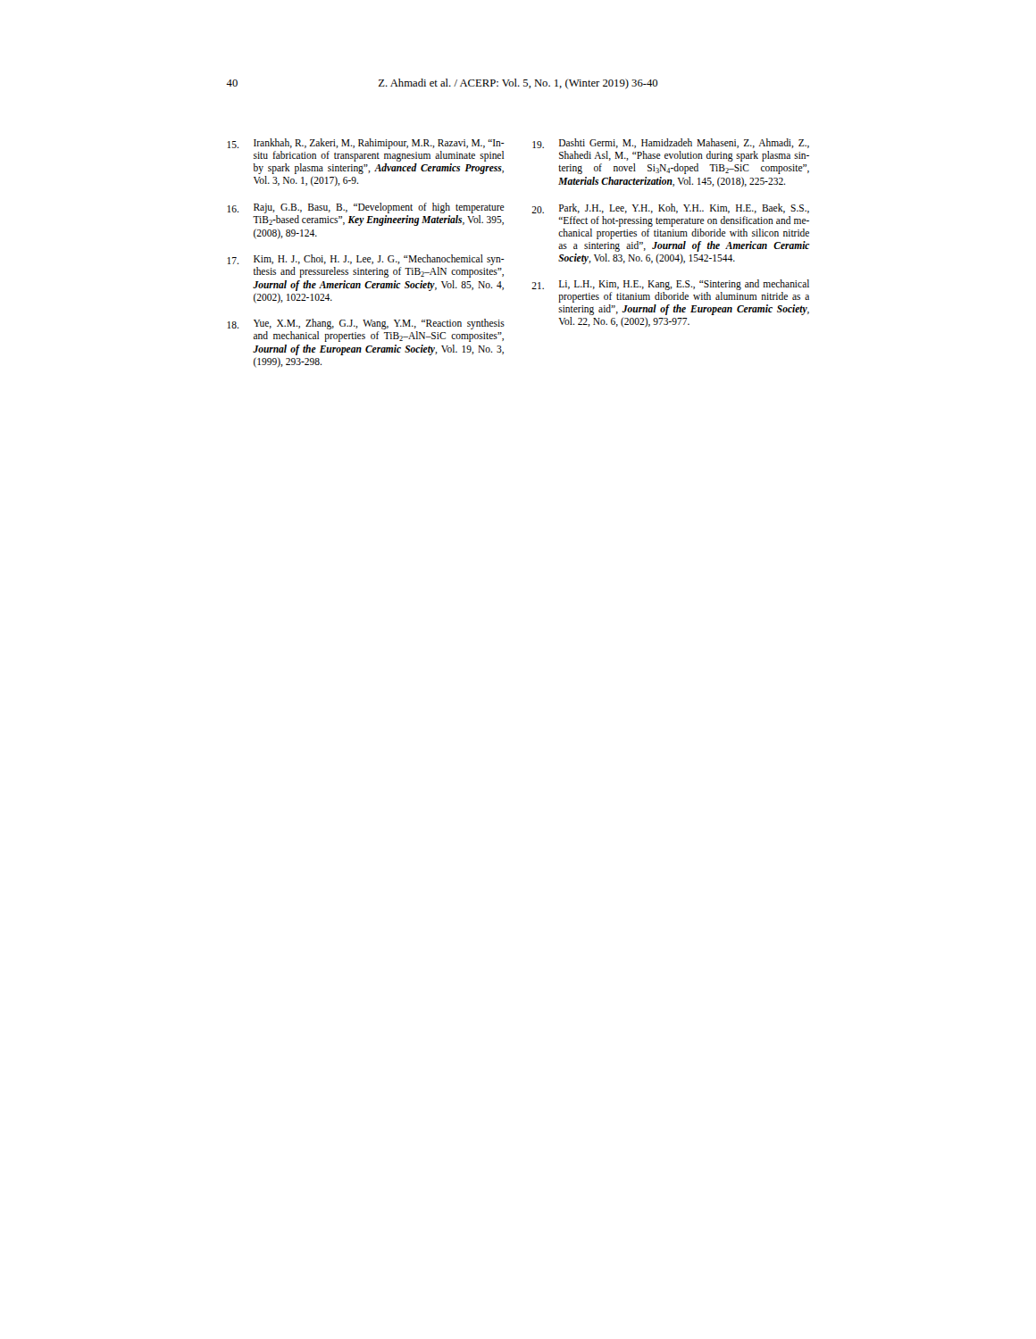40
Z. Ahmadi et al. / ACERP: Vol. 5, No. 1, (Winter 2019) 36-40
15. Irankhah, R., Zakeri, M., Rahimipour, M.R., Razavi, M., “In-situ fabrication of transparent magnesium aluminate spinel by spark plasma sintering”, Advanced Ceramics Progress, Vol. 3, No. 1, (2017), 6-9.
16. Raju, G.B., Basu, B., “Development of high temperature TiB2-based ceramics”, Key Engineering Materials, Vol. 395, (2008), 89-124.
17. Kim, H. J., Choi, H. J., Lee, J. G., “Mechanochemical synthesis and pressureless sintering of TiB2–AlN composites”, Journal of the American Ceramic Society, Vol. 85, No. 4, (2002), 1022-1024.
18. Yue, X.M., Zhang, G.J., Wang, Y.M., “Reaction synthesis and mechanical properties of TiB2–AlN–SiC composites”, Journal of the European Ceramic Society, Vol. 19, No. 3, (1999), 293-298.
19. Dashti Germi, M., Hamidzadeh Mahaseni, Z., Ahmadi, Z., Shahedi Asl, M., “Phase evolution during spark plasma sintering of novel Si3N4-doped TiB2–SiC composite”, Materials Characterization, Vol. 145, (2018), 225-232.
20. Park, J.H., Lee, Y.H., Koh, Y.H.. Kim, H.E., Baek, S.S., “Effect of hot‐pressing temperature on densification and mechanical properties of titanium diboride with silicon nitride as a sintering aid”, Journal of the American Ceramic Society, Vol. 83, No. 6, (2004), 1542-1544.
21. Li, L.H., Kim, H.E., Kang, E.S., “Sintering and mechanical properties of titanium diboride with aluminum nitride as a sintering aid”, Journal of the European Ceramic Society, Vol. 22, No. 6, (2002), 973-977.